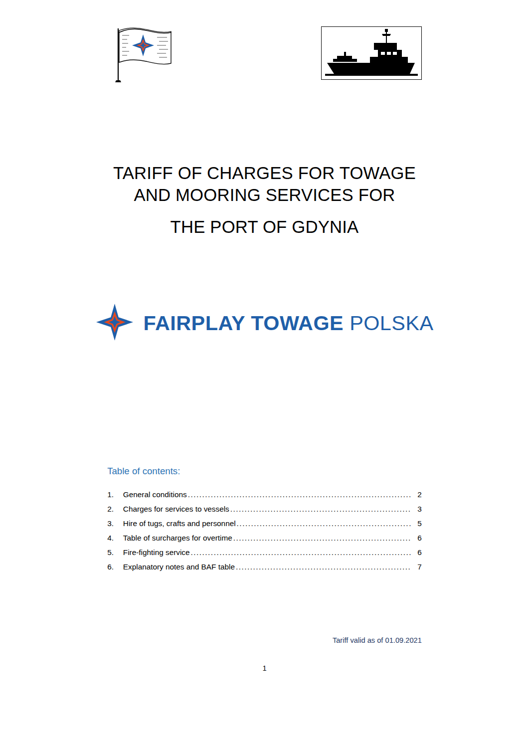TARIFF OF CHARGES FOR TOWAGE AND MOORING SERVICES FOR THE PORT OF GDYNIA
FAIRPLAY TOWAGE POLSKA
Table of contents:
General conditions.................................................................................................. 2
Charges for services to vessels............................................................................. 3
Hire of tugs, crafts and personnel......................................................................... 5
Table of surcharges for overtime.......................................................................... 6
Fire-fighting service................................................................................................ 6
Explanatory notes and BAF table.......................................................................... 7
Tariff valid as of 01.09.2021
1